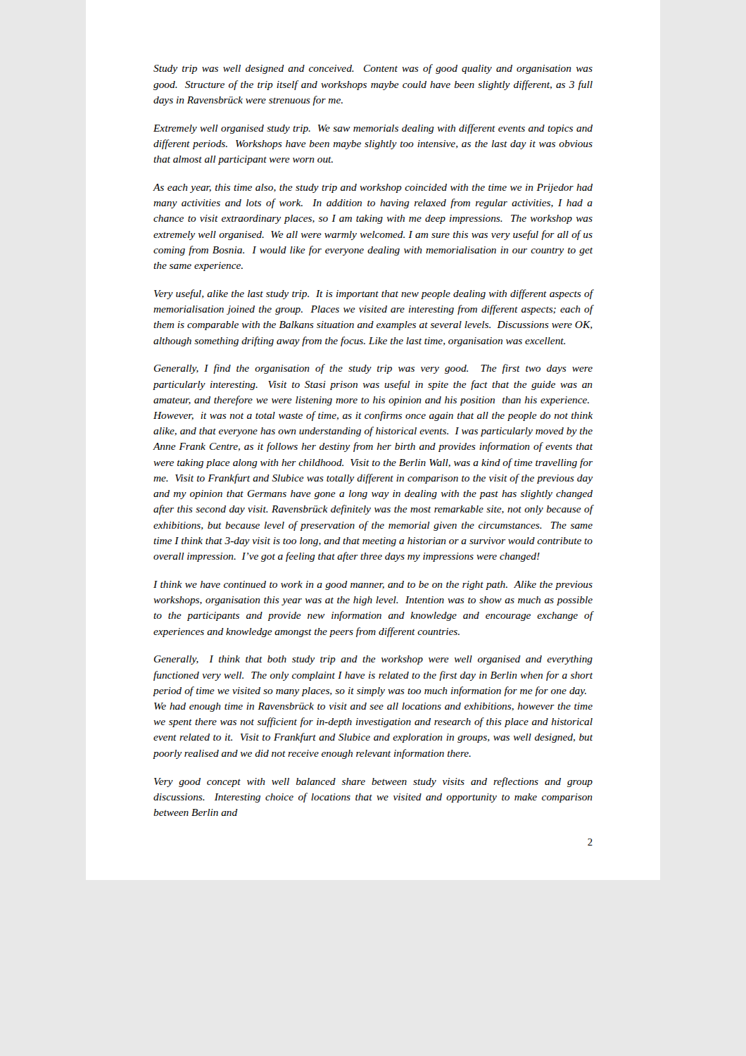Study trip was well designed and conceived. Content was of good quality and organisation was good. Structure of the trip itself and workshops maybe could have been slightly different, as 3 full days in Ravensbrück were strenuous for me.
Extremely well organised study trip. We saw memorials dealing with different events and topics and different periods. Workshops have been maybe slightly too intensive, as the last day it was obvious that almost all participant were worn out.
As each year, this time also, the study trip and workshop coincided with the time we in Prijedor had many activities and lots of work. In addition to having relaxed from regular activities, I had a chance to visit extraordinary places, so I am taking with me deep impressions. The workshop was extremely well organised. We all were warmly welcomed. I am sure this was very useful for all of us coming from Bosnia. I would like for everyone dealing with memorialisation in our country to get the same experience.
Very useful, alike the last study trip. It is important that new people dealing with different aspects of memorialisation joined the group. Places we visited are interesting from different aspects; each of them is comparable with the Balkans situation and examples at several levels. Discussions were OK, although something drifting away from the focus. Like the last time, organisation was excellent.
Generally, I find the organisation of the study trip was very good. The first two days were particularly interesting. Visit to Stasi prison was useful in spite the fact that the guide was an amateur, and therefore we were listening more to his opinion and his position than his experience. However, it was not a total waste of time, as it confirms once again that all the people do not think alike, and that everyone has own understanding of historical events. I was particularly moved by the Anne Frank Centre, as it follows her destiny from her birth and provides information of events that were taking place along with her childhood. Visit to the Berlin Wall, was a kind of time travelling for me. Visit to Frankfurt and Slubice was totally different in comparison to the visit of the previous day and my opinion that Germans have gone a long way in dealing with the past has slightly changed after this second day visit. Ravensbrück definitely was the most remarkable site, not only because of exhibitions, but because level of preservation of the memorial given the circumstances. The same time I think that 3-day visit is too long, and that meeting a historian or a survivor would contribute to overall impression. I’ve got a feeling that after three days my impressions were changed!
I think we have continued to work in a good manner, and to be on the right path. Alike the previous workshops, organisation this year was at the high level. Intention was to show as much as possible to the participants and provide new information and knowledge and encourage exchange of experiences and knowledge amongst the peers from different countries.
Generally, I think that both study trip and the workshop were well organised and everything functioned very well. The only complaint I have is related to the first day in Berlin when for a short period of time we visited so many places, so it simply was too much information for me for one day. We had enough time in Ravensbrück to visit and see all locations and exhibitions, however the time we spent there was not sufficient for in-depth investigation and research of this place and historical event related to it. Visit to Frankfurt and Slubice and exploration in groups, was well designed, but poorly realised and we did not receive enough relevant information there.
Very good concept with well balanced share between study visits and reflections and group discussions. Interesting choice of locations that we visited and opportunity to make comparison between Berlin and
2